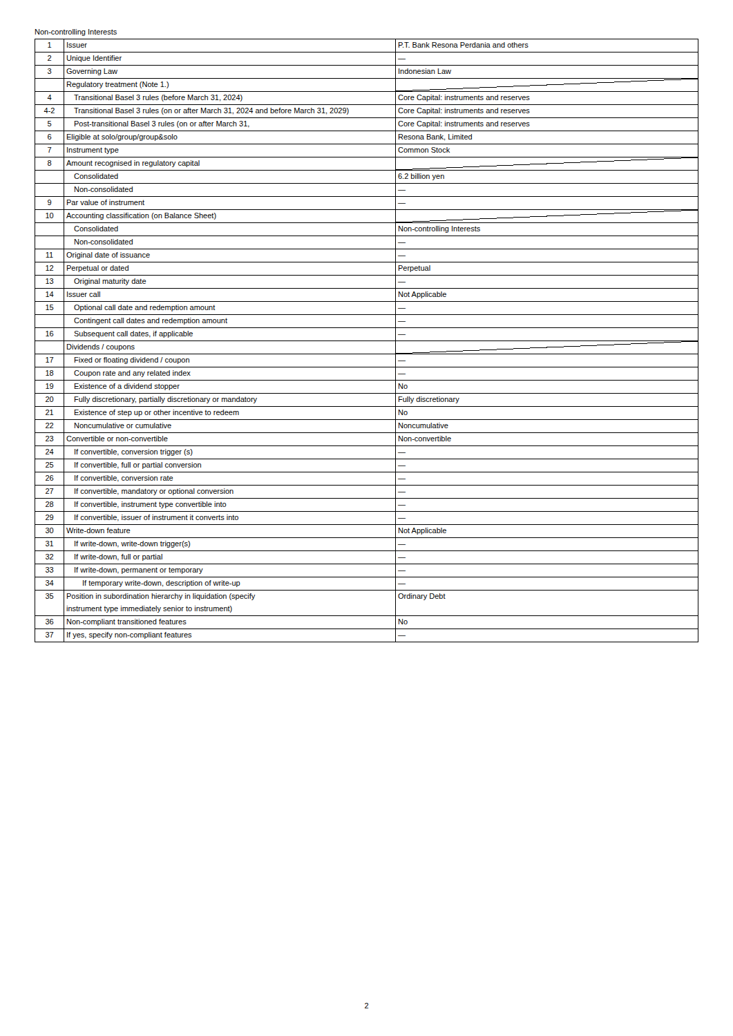Non-controlling Interests
| 1 | Issuer | P.T. Bank Resona Perdania and others |
| 2 | Unique Identifier | — |
| 3 | Governing Law | Indonesian Law |
| | Regulatory treatment (Note 1.) | |
| 4 | Transitional Basel 3 rules (before March 31, 2024) | Core Capital: instruments and reserves |
| 4-2 | Transitional Basel 3 rules (on or after March 31, 2024 and before March 31, 2029) | Core Capital: instruments and reserves |
| 5 | Post-transitional Basel 3 rules (on or after March 31, | Core Capital: instruments and reserves |
| 6 | Eligible at solo/group/group&solo | Resona Bank, Limited |
| 7 | Instrument type | Common Stock |
| 8 | Amount recognised in regulatory capital | |
| | Consolidated | 6.2 billion yen |
| | Non-consolidated | — |
| 9 | Par value of instrument | — |
| 10 | Accounting classification (on Balance Sheet) | |
| | Consolidated | Non-controlling Interests |
| | Non-consolidated | — |
| 11 | Original date of issuance | — |
| 12 | Perpetual or dated | Perpetual |
| 13 | Original maturity date | — |
| 14 | Issuer call | Not Applicable |
| 15 | Optional call date and redemption amount | — |
| | Contingent call dates and redemption amount | — |
| 16 | Subsequent call dates, if applicable | — |
| | Dividends / coupons | |
| 17 | Fixed or floating dividend / coupon | — |
| 18 | Coupon rate and any related index | — |
| 19 | Existence of a dividend stopper | No |
| 20 | Fully discretionary, partially discretionary or mandatory | Fully discretionary |
| 21 | Existence of step up or other incentive to redeem | No |
| 22 | Noncumulative or cumulative | Noncumulative |
| 23 | Convertible or non-convertible | Non-convertible |
| 24 | If convertible, conversion trigger (s) | — |
| 25 | If convertible, full or partial conversion | — |
| 26 | If convertible, conversion rate | — |
| 27 | If convertible, mandatory or optional conversion | — |
| 28 | If convertible, instrument type convertible into | — |
| 29 | If convertible, issuer of instrument it converts into | — |
| 30 | Write-down feature | Not Applicable |
| 31 | If write-down, write-down trigger(s) | — |
| 32 | If write-down, full or partial | — |
| 33 | If write-down, permanent or temporary | — |
| 34 | If temporary write-down, description of write-up | — |
| 35 | Position in subordination hierarchy in liquidation (specify | Ordinary Debt |
| instrument type immediately senior to instrument) |
| 36 | Non-compliant transitioned features | No |
| 37 | If yes, specify non-compliant features | — |
2